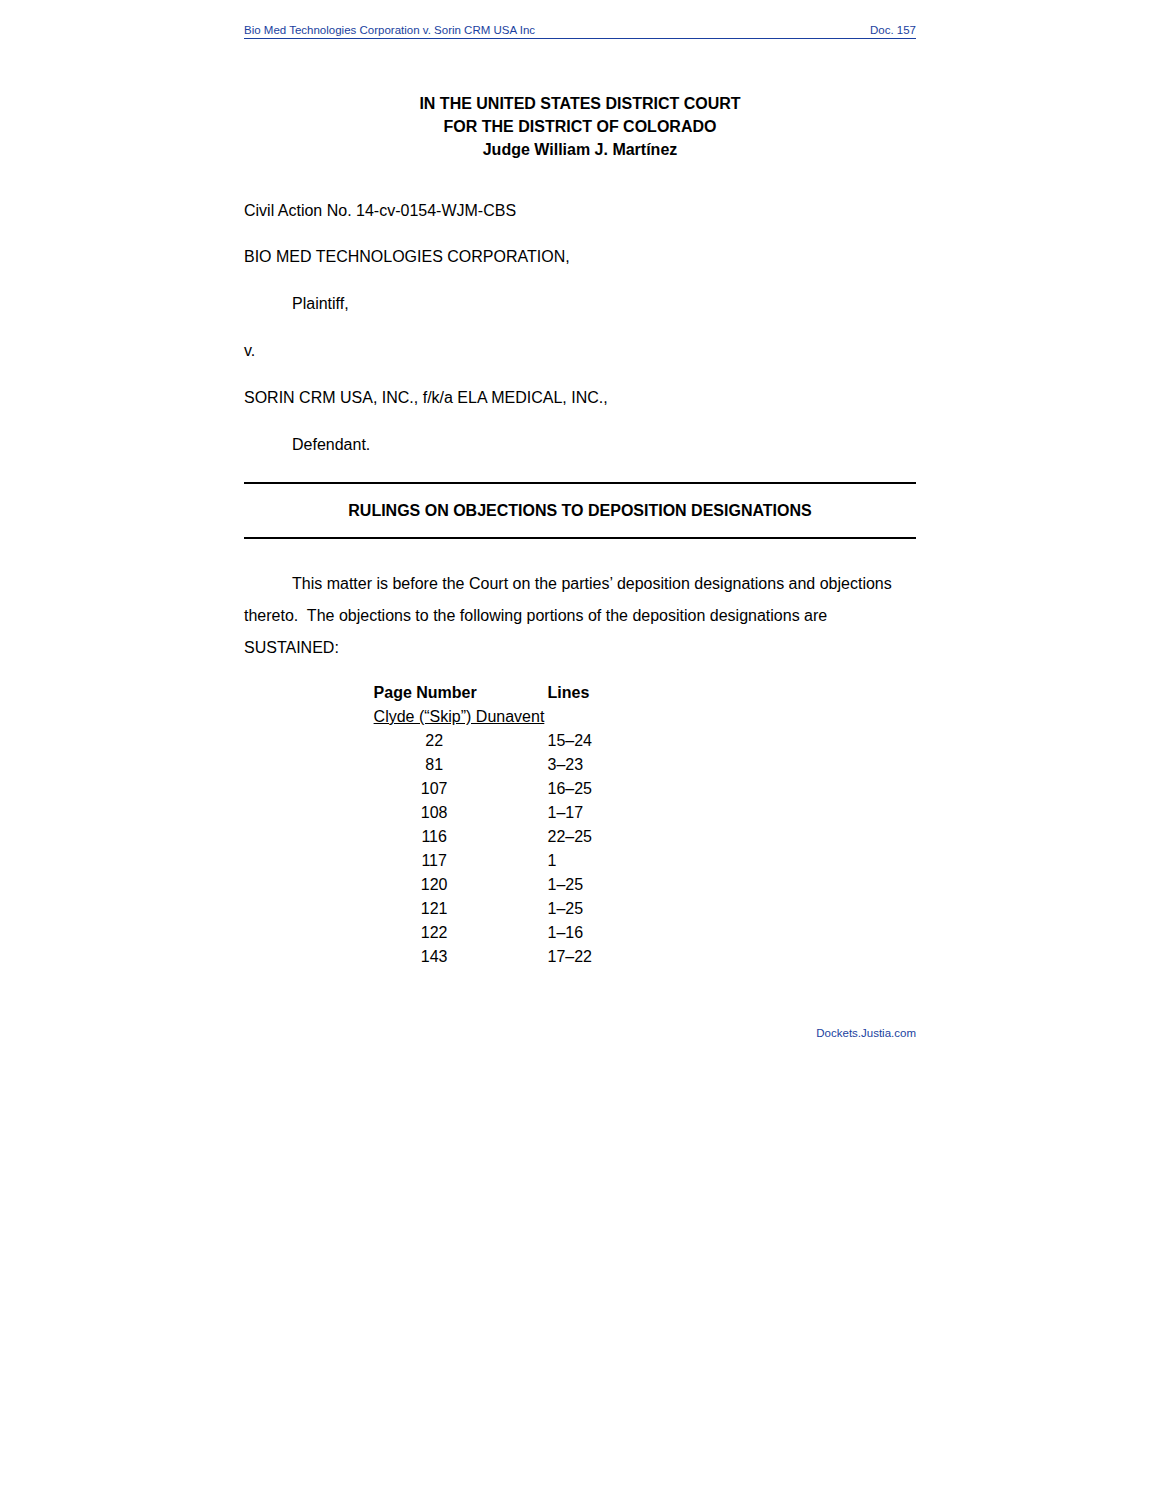Bio Med Technologies Corporation v. Sorin CRM USA Inc Doc. 157
IN THE UNITED STATES DISTRICT COURT
FOR THE DISTRICT OF COLORADO
Judge William J. Martínez
Civil Action No. 14-cv-0154-WJM-CBS
BIO MED TECHNOLOGIES CORPORATION,
Plaintiff,
v.
SORIN CRM USA, INC., f/k/a ELA MEDICAL, INC.,
Defendant.
RULINGS ON OBJECTIONS TO DEPOSITION DESIGNATIONS
This matter is before the Court on the parties’ deposition designations and objections thereto. The objections to the following portions of the deposition designations are SUSTAINED:
| Page Number | Lines |
| --- | --- |
| Clyde (“Skip”) Dunavent |
| 22 | 15–24 |
| 81 | 3–23 |
| 107 | 16–25 |
| 108 | 1–17 |
| 116 | 22–25 |
| 117 | 1 |
| 120 | 1–25 |
| 121 | 1–25 |
| 122 | 1–16 |
| 143 | 17–22 |
Dockets.Justia.com